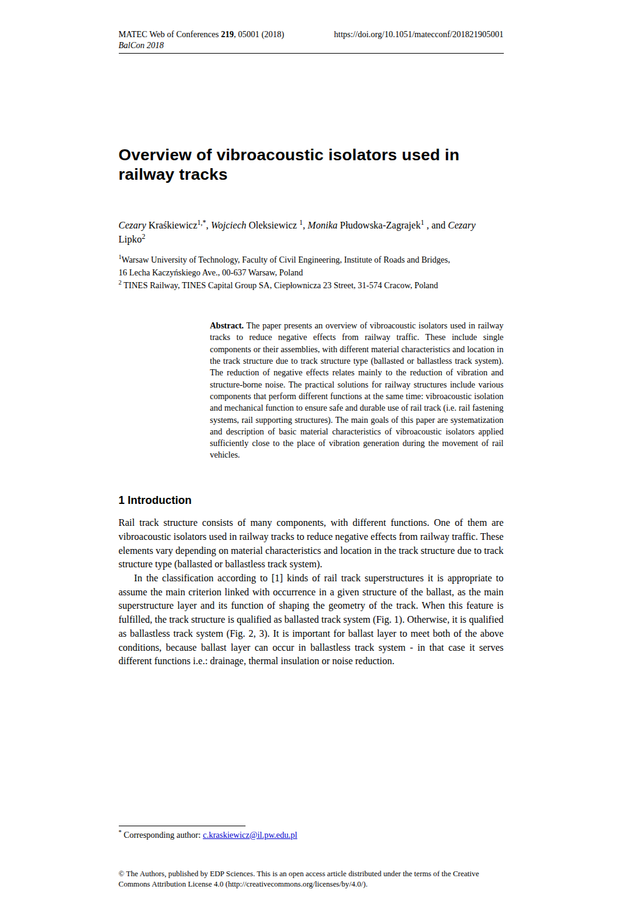MATEC Web of Conferences 219, 05001 (2018)
BalCon 2018
https://doi.org/10.1051/matecconf/201821905001
Overview of vibroacoustic isolators used in railway tracks
Cezary Kraśkiewicz1,*, Wojciech Oleksiewicz 1, Monika Płudowska-Zagrajek1 , and Cezary Lipko2
1Warsaw University of Technology, Faculty of Civil Engineering, Institute of Roads and Bridges,
16 Lecha Kaczyńskiego Ave., 00-637 Warsaw, Poland
2 TINES Railway, TINES Capital Group SA, Ciepłownicza 23 Street, 31-574 Cracow, Poland
Abstract. The paper presents an overview of vibroacoustic isolators used in railway tracks to reduce negative effects from railway traffic. These include single components or their assemblies, with different material characteristics and location in the track structure due to track structure type (ballasted or ballastless track system). The reduction of negative effects relates mainly to the reduction of vibration and structure-borne noise. The practical solutions for railway structures include various components that perform different functions at the same time: vibroacoustic isolation and mechanical function to ensure safe and durable use of rail track (i.e. rail fastening systems, rail supporting structures). The main goals of this paper are systematization and description of basic material characteristics of vibroacoustic isolators applied sufficiently close to the place of vibration generation during the movement of rail vehicles.
1 Introduction
Rail track structure consists of many components, with different functions. One of them are vibroacoustic isolators used in railway tracks to reduce negative effects from railway traffic. These elements vary depending on material characteristics and location in the track structure due to track structure type (ballasted or ballastless track system).
In the classification according to [1] kinds of rail track superstructures it is appropriate to assume the main criterion linked with occurrence in a given structure of the ballast, as the main superstructure layer and its function of shaping the geometry of the track. When this feature is fulfilled, the track structure is qualified as ballasted track system (Fig. 1). Otherwise, it is qualified as ballastless track system (Fig. 2, 3). It is important for ballast layer to meet both of the above conditions, because ballast layer can occur in ballastless track system - in that case it serves different functions i.e.: drainage, thermal insulation or noise reduction.
* Corresponding author: c.kraskiewicz@il.pw.edu.pl
© The Authors, published by EDP Sciences. This is an open access article distributed under the terms of the Creative Commons Attribution License 4.0 (http://creativecommons.org/licenses/by/4.0/).